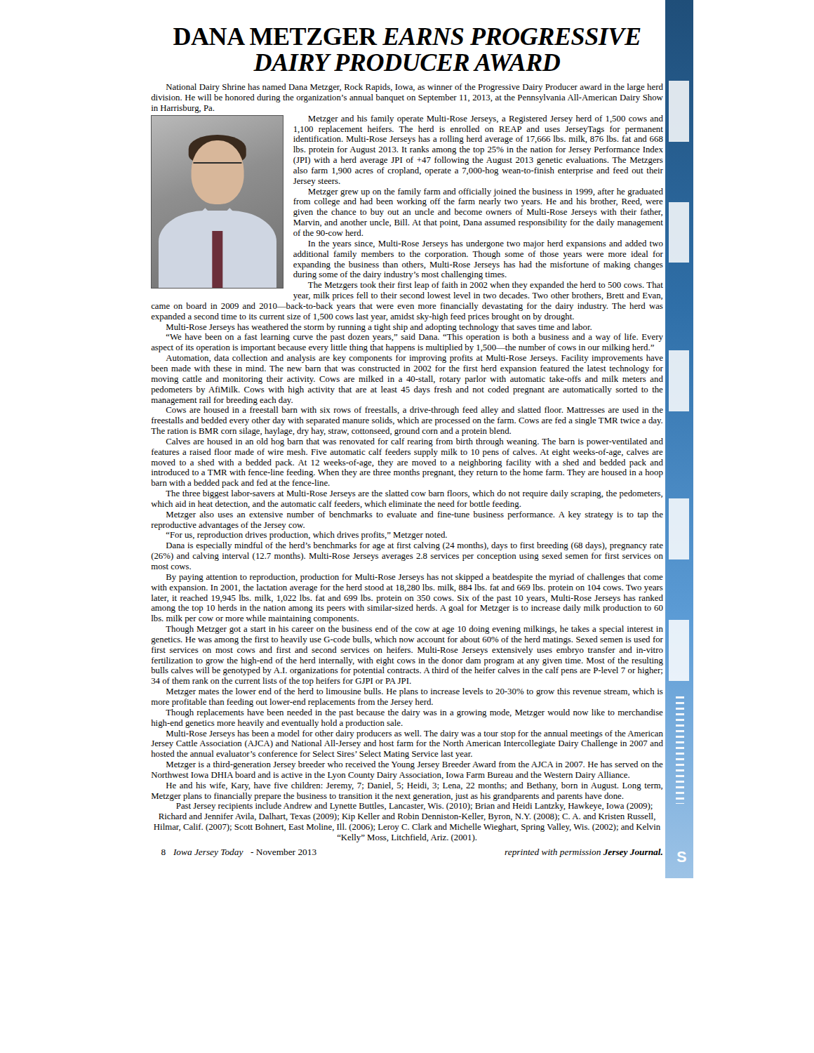S
DANA METZGER EARNS PROGRESSIVE DAIRY PRODUCER AWARD
National Dairy Shrine has named Dana Metzger, Rock Rapids, Iowa, as winner of the Progressive Dairy Producer award in the large herd division. He will be honored during the organization’s annual banquet on September 11, 2013, at the Pennsylvania All-American Dairy Show in Harrisburg, Pa.
Metzger and his family operate Multi-Rose Jerseys, a Registered Jersey herd of 1,500 cows and 1,100 replacement heifers. The herd is enrolled on REAP and uses JerseyTags for permanent identification. Multi-Rose Jerseys has a rolling herd average of 17,666 lbs. milk, 876 lbs. fat and 668 lbs. protein for August 2013. It ranks among the top 25% in the nation for Jersey Performance Index (JPI) with a herd average JPI of +47 following the August 2013 genetic evaluations. The Metzgers also farm 1,900 acres of cropland, operate a 7,000-hog wean-to-finish enterprise and feed out their Jersey steers.
Metzger grew up on the family farm and officially joined the business in 1999, after he graduated from college and had been working off the farm nearly two years. He and his brother, Reed, were given the chance to buy out an uncle and become owners of Multi-Rose Jerseys with their father, Marvin, and another uncle, Bill. At that point, Dana assumed responsibility for the daily management of the 90-cow herd.
In the years since, Multi-Rose Jerseys has undergone two major herd expansions and added two additional family members to the corporation. Though some of those years were more ideal for expanding the business than others, Multi-Rose Jerseys has had the misfortune of making changes during some of the dairy industry’s most challenging times.
The Metzgers took their first leap of faith in 2002 when they expanded the herd to 500 cows. That year, milk prices fell to their second lowest level in two decades. Two other brothers, Brett and Evan, came on board in 2009 and 2010—back-to-back years that were even more financially devastating for the dairy industry. The herd was expanded a second time to its current size of 1,500 cows last year, amidst sky-high feed prices brought on by drought.
Multi-Rose Jerseys has weathered the storm by running a tight ship and adopting technology that saves time and labor.
“We have been on a fast learning curve the past dozen years,” said Dana. “This operation is both a business and a way of life. Every aspect of its operation is important because every little thing that happens is multiplied by 1,500—the number of cows in our milking herd.”
Automation, data collection and analysis are key components for improving profits at Multi-Rose Jerseys. Facility improvements have been made with these in mind. The new barn that was constructed in 2002 for the first herd expansion featured the latest technology for moving cattle and monitoring their activity. Cows are milked in a 40-stall, rotary parlor with automatic take-offs and milk meters and pedometers by AfiMilk. Cows with high activity that are at least 45 days fresh and not coded pregnant are automatically sorted to the management rail for breeding each day.
Cows are housed in a freestall barn with six rows of freestalls, a drive-through feed alley and slatted floor. Mattresses are used in the freestalls and bedded every other day with separated manure solids, which are processed on the farm. Cows are fed a single TMR twice a day. The ration is BMR corn silage, haylage, dry hay, straw, cottonseed, ground corn and a protein blend.
Calves are housed in an old hog barn that was renovated for calf rearing from birth through weaning. The barn is power-ventilated and features a raised floor made of wire mesh. Five automatic calf feeders supply milk to 10 pens of calves. At eight weeks-of-age, calves are moved to a shed with a bedded pack. At 12 weeks-of-age, they are moved to a neighboring facility with a shed and bedded pack and introduced to a TMR with fence-line feeding. When they are three months pregnant, they return to the home farm. They are housed in a hoop barn with a bedded pack and fed at the fence-line.
The three biggest labor-savers at Multi-Rose Jerseys are the slatted cow barn floors, which do not require daily scraping, the pedometers, which aid in heat detection, and the automatic calf feeders, which eliminate the need for bottle feeding.
Metzger also uses an extensive number of benchmarks to evaluate and fine-tune business performance. A key strategy is to tap the reproductive advantages of the Jersey cow.
“For us, reproduction drives production, which drives profits,” Metzger noted.
Dana is especially mindful of the herd’s benchmarks for age at first calving (24 months), days to first breeding (68 days), pregnancy rate (26%) and calving interval (12.7 months). Multi-Rose Jerseys averages 2.8 services per conception using sexed semen for first services on most cows.
By paying attention to reproduction, production for Multi-Rose Jerseys has not skipped a beatdespite the myriad of challenges that come with expansion. In 2001, the lactation average for the herd stood at 18,280 lbs. milk, 884 lbs. fat and 669 lbs. protein on 104 cows. Two years later, it reached 19,945 lbs. milk, 1,022 lbs. fat and 699 lbs. protein on 350 cows. Six of the past 10 years, Multi-Rose Jerseys has ranked among the top 10 herds in the nation among its peers with similar-sized herds. A goal for Metzger is to increase daily milk production to 60 lbs. milk per cow or more while maintaining components.
Though Metzger got a start in his career on the business end of the cow at age 10 doing evening milkings, he takes a special interest in genetics. He was among the first to heavily use G-code bulls, which now account for about 60% of the herd matings. Sexed semen is used for first services on most cows and first and second services on heifers. Multi-Rose Jerseys extensively uses embryo transfer and in-vitro fertilization to grow the high-end of the herd internally, with eight cows in the donor dam program at any given time. Most of the resulting bulls calves will be genotyped by A.I. organizations for potential contracts. A third of the heifer calves in the calf pens are P-level 7 or higher; 34 of them rank on the current lists of the top heifers for GJPI or PA JPI.
Metzger mates the lower end of the herd to limousine bulls. He plans to increase levels to 20-30% to grow this revenue stream, which is more profitable than feeding out lower-end replacements from the Jersey herd.
Though replacements have been needed in the past because the dairy was in a growing mode, Metzger would now like to merchandise high-end genetics more heavily and eventually hold a production sale.
Multi-Rose Jerseys has been a model for other dairy producers as well. The dairy was a tour stop for the annual meetings of the American Jersey Cattle Association (AJCA) and National All-Jersey and host farm for the North American Intercollegiate Dairy Challenge in 2007 and hosted the annual evaluator’s conference for Select Sires’ Select Mating Service last year.
Metzger is a third-generation Jersey breeder who received the Young Jersey Breeder Award from the AJCA in 2007. He has served on the Northwest Iowa DHIA board and is active in the Lyon County Dairy Association, Iowa Farm Bureau and the Western Dairy Alliance.
He and his wife, Kary, have five children: Jeremy, 7; Daniel, 5; Heidi, 3; Lena, 22 months; and Bethany, born in August. Long term, Metzger plans to financially prepare the business to transition it the next generation, just as his grandparents and parents have done.
Past Jersey recipients include Andrew and Lynette Buttles, Lancaster, Wis. (2010); Brian and Heidi Lantzky, Hawkeye, Iowa (2009); Richard and Jennifer Avila, Dalhart, Texas (2009); Kip Keller and Robin Denniston-Keller, Byron, N.Y. (2008); C. A. and Kristen Russell, Hilmar, Calif. (2007); Scott Bohnert, East Moline, Ill. (2006); Leroy C. Clark and Michelle Wieghart, Spring Valley, Wis. (2002); and Kelvin “Kelly” Moss, Litchfield, Ariz. (2001).
8 Iowa Jersey Today- November 2013
reprinted with permission Jersey Journal.